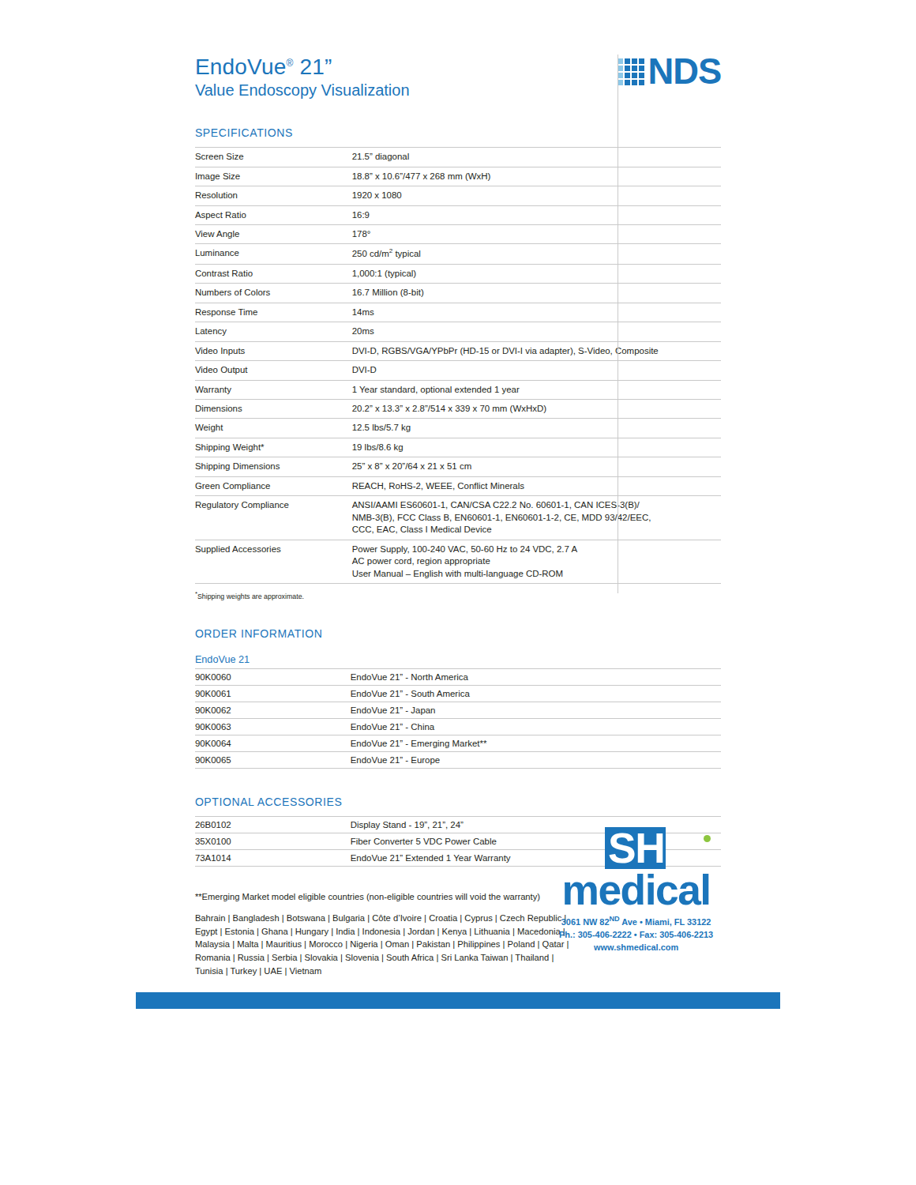EndoVue® 21”
Value Endoscopy Visualization
NDS
Specifications
| Screen Size | 21.5” diagonal |
| Image Size | 18.8” x 10.6”/477 x 268 mm (WxH) |
| Resolution | 1920 x 1080 |
| Aspect Ratio | 16:9 |
| View Angle | 178° |
| Luminance | 250 cd/m 2 typical |
| Contrast Ratio | 1,000:1 (typical) |
| Numbers of Colors | 16.7 Million (8-bit) |
| Response Time | 14ms |
| Latency | 20ms |
| Video Inputs | DVI-D, RGBS/VGA/YPbPr (HD-15 or DVI-I via adapter), S-Video, Composite |
| Video Output | DVI-D |
| Warranty | 1 Year standard, optional extended 1 year |
| Dimensions | 20.2” x 13.3” x 2.8”/514 x 339 x 70 mm (WxHxD) |
| Weight | 12.5 lbs/5.7 kg |
| Shipping Weight* | 19 lbs/8.6 kg |
| Shipping Dimensions | 25” x 8” x 20”/64 x 21 x 51 cm |
| Green Compliance | REACH, RoHS-2, WEEE, Conflict Minerals |
| Regulatory Compliance | ANSI/AAMI ES60601-1, CAN/CSA C22.2 No. 60601-1, CAN ICES-3(B)/ NMB-3(B), FCC Class B, EN60601-1, EN60601-1-2, CE, MDD 93/42/EEC, CCC, EAC, Class I Medical Device |
| Supplied Accessories | Power Supply, 100-240 VAC, 50-60 Hz to 24 VDC, 2.7 A AC power cord, region appropriate User Manual – English with multi-language CD-ROM |
*Shipping weights are approximate.
Order Information
EndoVue 21
| 90K0060 | EndoVue 21” - North America |
| 90K0061 | EndoVue 21” - South America |
| 90K0062 | EndoVue 21” - Japan |
| 90K0063 | EndoVue 21” - China |
| 90K0064 | EndoVue 21” - Emerging Market** |
| 90K0065 | EndoVue 21” - Europe |
Optional Accessories
| 26B0102 | Display Stand - 19”, 21”, 24” |
| 35X0100 | Fiber Converter 5 VDC Power Cable |
| 73A1014 | EndoVue 21” Extended 1 Year Warranty |
**Emerging Market model eligible countries (non-eligible countries will void the warranty)
Bahrain | Bangladesh | Botswana | Bulgaria | Côte d’Ivoire | Croatia | Cyprus | Czech Republic | Egypt | Estonia | Ghana | Hungary | India | Indonesia | Jordan | Kenya | Lithuania | Macedonia | Malaysia | Malta | Mauritius | Morocco | Nigeria | Oman | Pakistan | Philippines | Poland | Qatar | Romania | Russia | Serbia | Slovakia | Slovenia | South Africa | Sri Lanka Taiwan | Thailand | Tunisia | Turkey | UAE | Vietnam
SHmedical
3061 NW 82ND Ave • Miami, FL 33122
Ph.: 305-406-2222 • Fax: 305-406-2213
www.shmedical.com